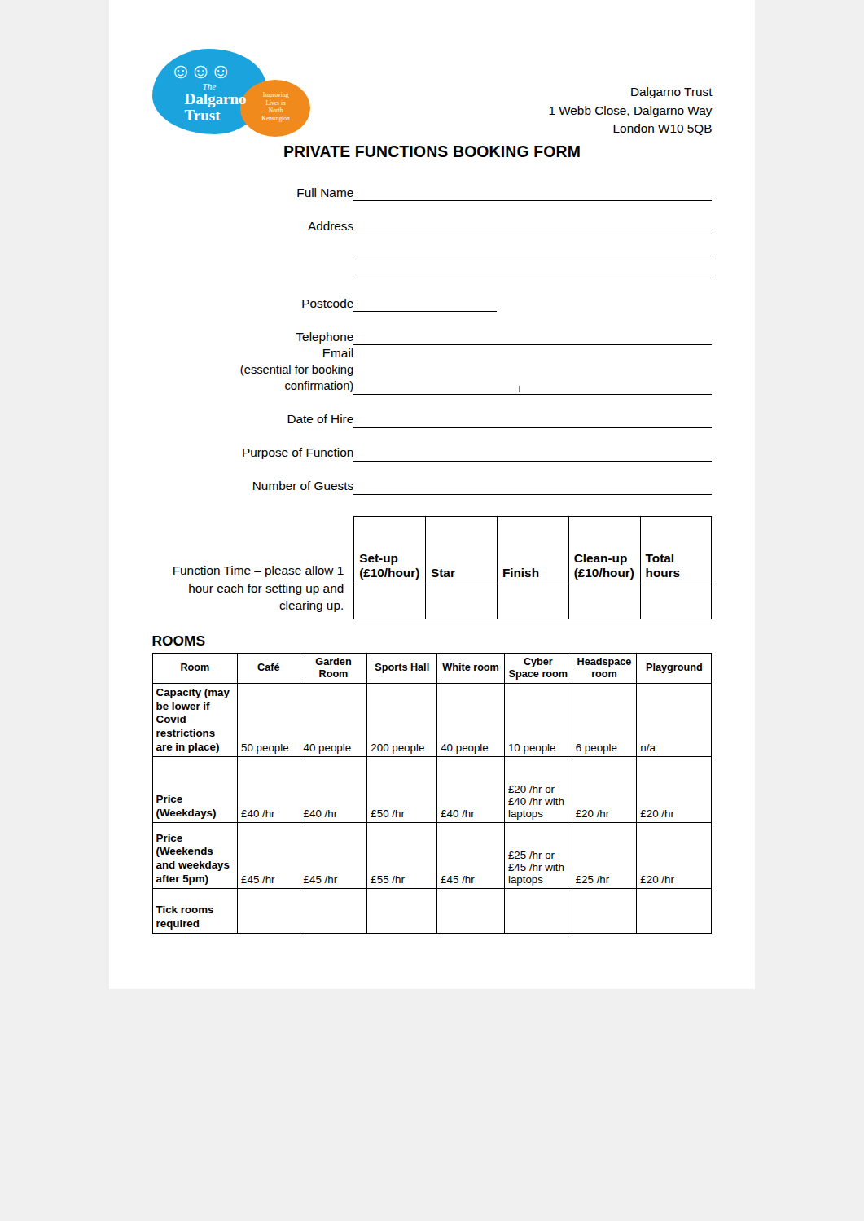☺☺☺
The
Dalgarno
Trust
Improving
Lives in
North
Kensington
Dalgarno Trust
1 Webb Close, Dalgarno Way
London W10 5QB
PRIVATE FUNCTIONS BOOKING FORM
| Full Name | |
| Address | |
| Postcode | |
| Telephone | |
| Email (essential for booking confirmation) | |
| Date of Hire | |
| Purpose of Function | |
| Number of Guests | |
Function Time – please allow 1 hour each for setting up and clearing up.
| Set-up (£10/hour) | Star | Finish | Clean-up (£10/hour) | Total hours |
| --- | --- | --- | --- | --- |
ROOMS
| Room | Café | Garden Room | Sports Hall | White room | Cyber Space room | Headspace room | Playground |
| --- | --- | --- | --- | --- | --- | --- | --- |
| Capacity (may be lower if Covid restrictions are in place) | 50 people | 40 people | 200 people | 40 people | 10 people | 6 people | n/a |
| Price (Weekdays) | £40 /hr | £40 /hr | £50 /hr | £40 /hr | £20 /hr or £40 /hr with laptops | £20 /hr | £20 /hr |
| Price (Weekends and weekdays after 5pm) | £45 /hr | £45 /hr | £55 /hr | £45 /hr | £25 /hr or £45 /hr with laptops | £25 /hr | £20 /hr |
| Tick rooms required | | | | | | | |